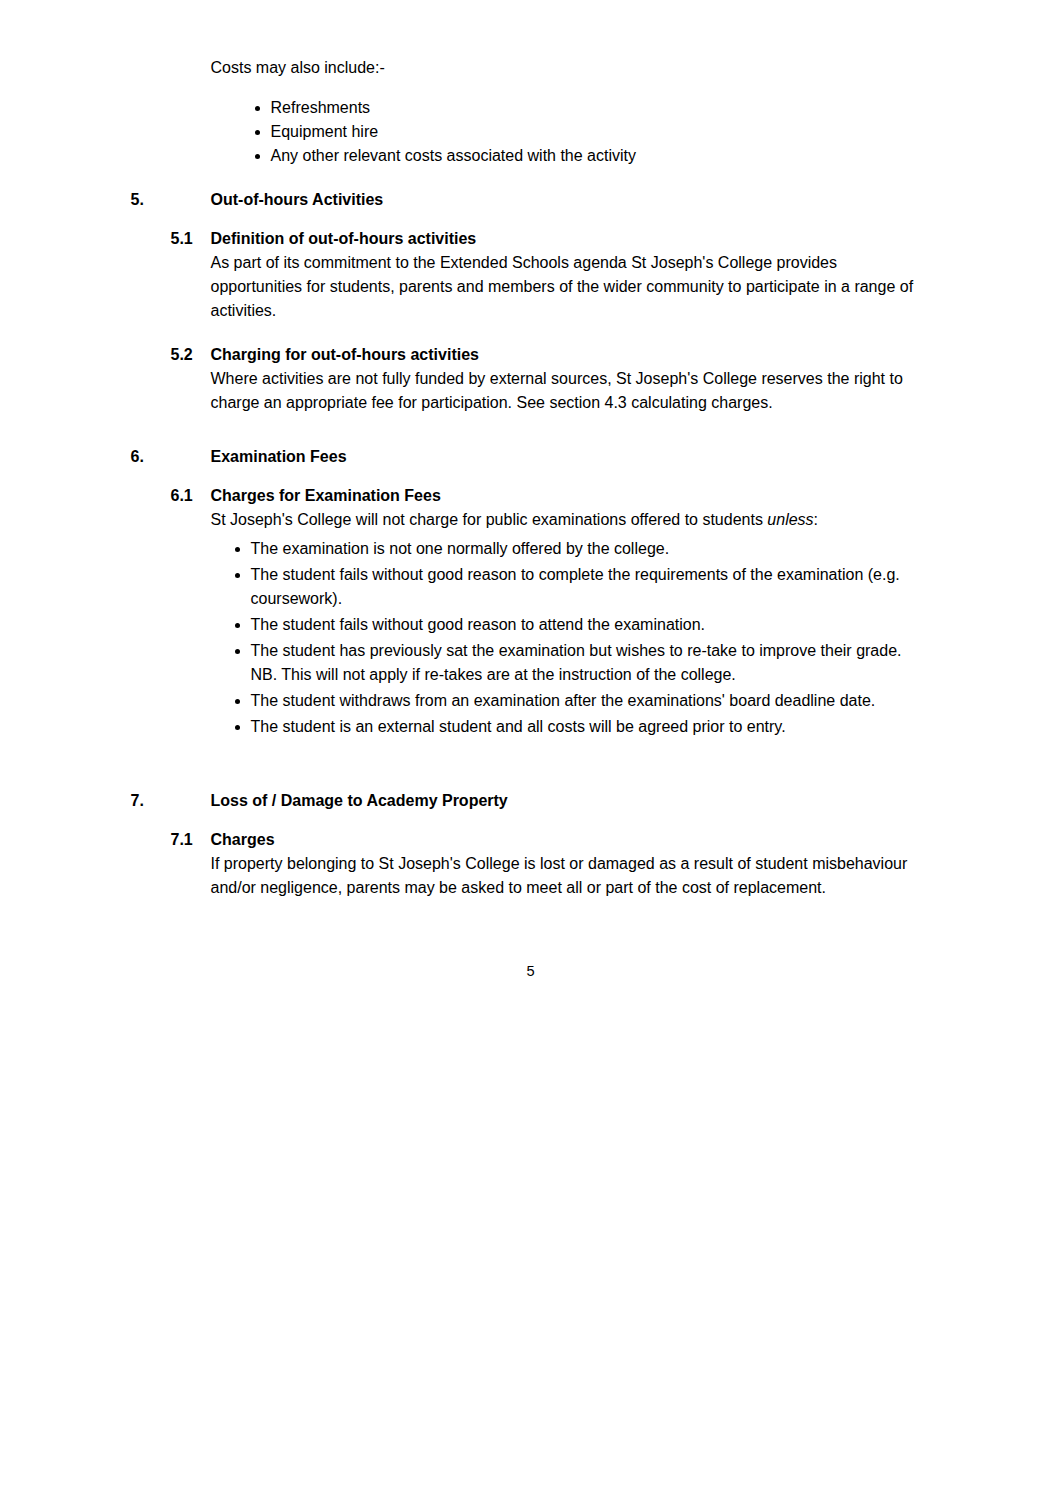Costs may also include:-
Refreshments
Equipment hire
Any other relevant costs associated with the activity
5. Out-of-hours Activities
5.1
Definition of out-of-hours activities
As part of its commitment to the Extended Schools agenda St Joseph's College provides opportunities for students, parents and members of the wider community to participate in a range of activities.
5.2
Charging for out-of-hours activities
Where activities are not fully funded by external sources, St Joseph's College reserves the right to charge an appropriate fee for participation. See section 4.3 calculating charges.
6. Examination Fees
6.1
Charges for Examination Fees
St Joseph's College will not charge for public examinations offered to students unless:
The examination is not one normally offered by the college.
The student fails without good reason to complete the requirements of the examination (e.g. coursework).
The student fails without good reason to attend the examination.
The student has previously sat the examination but wishes to re-take to improve their grade. NB. This will not apply if re-takes are at the instruction of the college.
The student withdraws from an examination after the examinations' board deadline date.
The student is an external student and all costs will be agreed prior to entry.
7. Loss of / Damage to Academy Property
7.1
Charges
If property belonging to St Joseph's College is lost or damaged as a result of student misbehaviour and/or negligence, parents may be asked to meet all or part of the cost of replacement.
5